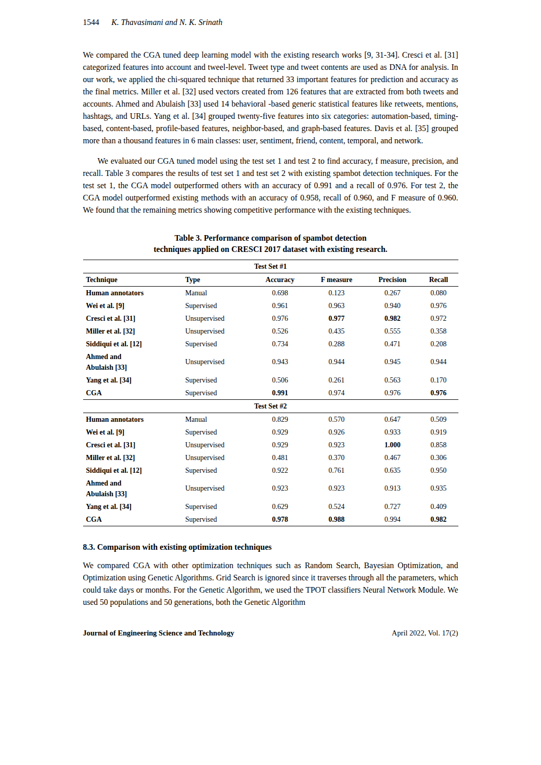1544 K. Thavasimani and N. K. Srinath
We compared the CGA tuned deep learning model with the existing research works [9, 31-34]. Cresci et al. [31] categorized features into account and tweel-level. Tweet type and tweet contents are used as DNA for analysis. In our work, we applied the chi-squared technique that returned 33 important features for prediction and accuracy as the final metrics. Miller et al. [32] used vectors created from 126 features that are extracted from both tweets and accounts. Ahmed and Abulaish [33] used 14 behavioral -based generic statistical features like retweets, mentions, hashtags, and URLs. Yang et al. [34] grouped twenty-five features into six categories: automation-based, timing-based, content-based, profile-based features, neighbor-based, and graph-based features. Davis et al. [35] grouped more than a thousand features in 6 main classes: user, sentiment, friend, content, temporal, and network.
We evaluated our CGA tuned model using the test set 1 and test 2 to find accuracy, f measure, precision, and recall. Table 3 compares the results of test set 1 and test set 2 with existing spambot detection techniques. For the test set 1, the CGA model outperformed others with an accuracy of 0.991 and a recall of 0.976. For test 2, the CGA model outperformed existing methods with an accuracy of 0.958, recall of 0.960, and F measure of 0.960. We found that the remaining metrics showing competitive performance with the existing techniques.
Table 3. Performance comparison of spambot detection
techniques applied on CRESCI 2017 dataset with existing research.
| Test Set #1 |
| Technique | Type | Accuracy | F measure | Precision | Recall |
| Human annotators | Manual | 0.698 | 0.123 | 0.267 | 0.080 |
| Wei et al. [9] | Supervised | 0.961 | 0.963 | 0.940 | 0.976 |
| Cresci et al. [31] | Unsupervised | 0.976 | 0.977 | 0.982 | 0.972 |
| Miller et al. [32] | Unsupervised | 0.526 | 0.435 | 0.555 | 0.358 |
| Siddiqui et al. [12] | Supervised | 0.734 | 0.288 | 0.471 | 0.208 |
| Ahmed and Abulaish [33] | Unsupervised | 0.943 | 0.944 | 0.945 | 0.944 |
| Yang et al. [34] | Supervised | 0.506 | 0.261 | 0.563 | 0.170 |
| CGA | Supervised | 0.991 | 0.974 | 0.976 | 0.976 |
| Test Set #2 |
| Human annotators | Manual | 0.829 | 0.570 | 0.647 | 0.509 |
| Wei et al. [9] | Supervised | 0.929 | 0.926 | 0.933 | 0.919 |
| Cresci et al. [31] | Unsupervised | 0.929 | 0.923 | 1.000 | 0.858 |
| Miller et al. [32] | Unsupervised | 0.481 | 0.370 | 0.467 | 0.306 |
| Siddiqui et al. [12] | Supervised | 0.922 | 0.761 | 0.635 | 0.950 |
| Ahmed and Abulaish [33] | Unsupervised | 0.923 | 0.923 | 0.913 | 0.935 |
| Yang et al. [34] | Supervised | 0.629 | 0.524 | 0.727 | 0.409 |
| CGA | Supervised | 0.978 | 0.988 | 0.994 | 0.982 |
8.3. Comparison with existing optimization techniques
We compared CGA with other optimization techniques such as Random Search, Bayesian Optimization, and Optimization using Genetic Algorithms. Grid Search is ignored since it traverses through all the parameters, which could take days or months. For the Genetic Algorithm, we used the TPOT classifiers Neural Network Module. We used 50 populations and 50 generations, both the Genetic Algorithm
Journal of Engineering Science and Technology April 2022, Vol. 17(2)